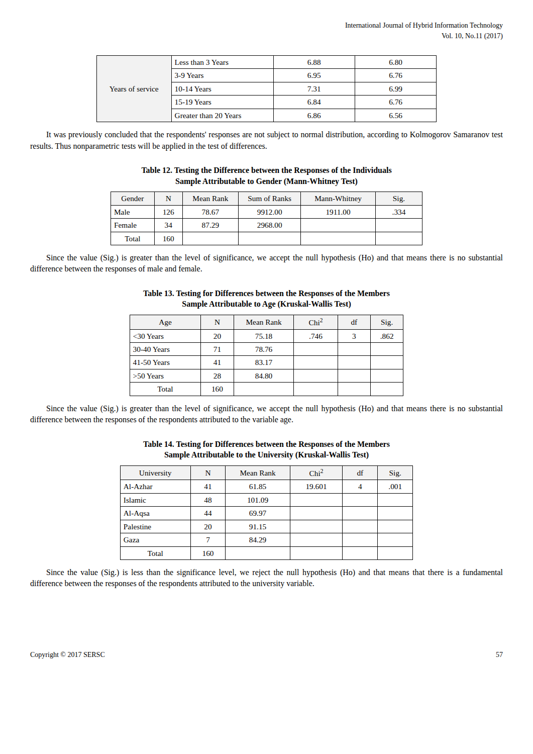International Journal of Hybrid Information Technology
Vol. 10, No.11 (2017)
| Years of service | Less than 3 Years | 6.88 | 6.80 |
| 3-9 Years | 6.95 | 6.76 |
| 10-14 Years | 7.31 | 6.99 |
| 15-19 Years | 6.84 | 6.76 |
| Greater than 20 Years | 6.86 | 6.56 |
It was previously concluded that the respondents' responses are not subject to normal distribution, according to Kolmogorov Samaranov test results. Thus nonparametric tests will be applied in the test of differences.
Table 12. Testing the Difference between the Responses of the Individuals
Sample Attributable to Gender (Mann-Whitney Test)
| Gender | N | Mean Rank | Sum of Ranks | Mann-Whitney | Sig. |
| Male | 126 | 78.67 | 9912.00 | 1911.00 | .334 |
| Female | 34 | 87.29 | 2968.00 | | |
| Total | 160 | | | | |
Since the value (Sig.) is greater than the level of significance, we accept the null hypothesis (Ho) and that means there is no substantial difference between the responses of male and female.
Table 13. Testing for Differences between the Responses of the Members
Sample Attributable to Age (Kruskal-Wallis Test)
| Age | N | Mean Rank | Chi 2 | df | Sig. |
| <30 Years | 20 | 75.18 | .746 | 3 | .862 |
| 30-40 Years | 71 | 78.76 | | | |
| 41-50 Years | 41 | 83.17 | | | |
| >50 Years | 28 | 84.80 | | | |
| Total | 160 | | | | |
Since the value (Sig.) is greater than the level of significance, we accept the null hypothesis (Ho) and that means there is no substantial difference between the responses of the respondents attributed to the variable age.
Table 14. Testing for Differences between the Responses of the Members
Sample Attributable to the University (Kruskal-Wallis Test)
| University | N | Mean Rank | Chi 2 | df | Sig. |
| Al-Azhar | 41 | 61.85 | 19.601 | 4 | .001 |
| Islamic | 48 | 101.09 | | | |
| Al-Aqsa | 44 | 69.97 | | | |
| Palestine | 20 | 91.15 | | | |
| Gaza | 7 | 84.29 | | | |
| Total | 160 | | | | |
Since the value (Sig.) is less than the significance level, we reject the null hypothesis (Ho) and that means that there is a fundamental difference between the responses of the respondents attributed to the university variable.
Copyright © 2017 SERSC 57